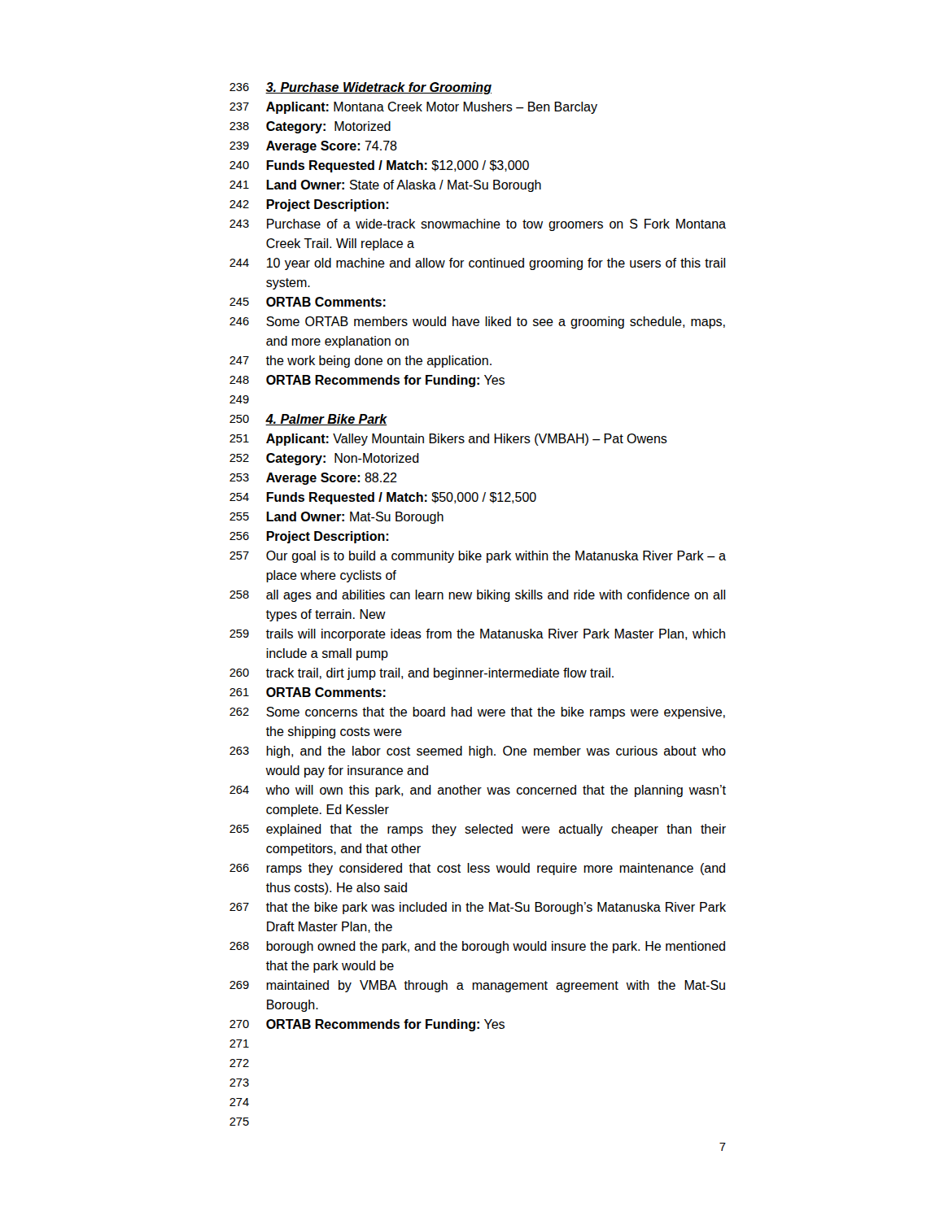3. Purchase Widetrack for Grooming
Applicant: Montana Creek Motor Mushers – Ben Barclay
Category: Motorized
Average Score: 74.78
Funds Requested / Match: $12,000 / $3,000
Land Owner: State of Alaska / Mat-Su Borough
Project Description:
Purchase of a wide-track snowmachine to tow groomers on S Fork Montana Creek Trail. Will replace a
10 year old machine and allow for continued grooming for the users of this trail system.
ORTAB Comments:
Some ORTAB members would have liked to see a grooming schedule, maps, and more explanation on
the work being done on the application.
ORTAB Recommends for Funding: Yes
4. Palmer Bike Park
Applicant: Valley Mountain Bikers and Hikers (VMBAH) – Pat Owens
Category: Non-Motorized
Average Score: 88.22
Funds Requested / Match: $50,000 / $12,500
Land Owner: Mat-Su Borough
Project Description:
Our goal is to build a community bike park within the Matanuska River Park – a place where cyclists of
all ages and abilities can learn new biking skills and ride with confidence on all types of terrain. New
trails will incorporate ideas from the Matanuska River Park Master Plan, which include a small pump
track trail, dirt jump trail, and beginner-intermediate flow trail.
ORTAB Comments:
Some concerns that the board had were that the bike ramps were expensive, the shipping costs were
high, and the labor cost seemed high. One member was curious about who would pay for insurance and
who will own this park, and another was concerned that the planning wasn’t complete. Ed Kessler
explained that the ramps they selected were actually cheaper than their competitors, and that other
ramps they considered that cost less would require more maintenance (and thus costs). He also said
that the bike park was included in the Mat-Su Borough’s Matanuska River Park Draft Master Plan, the
borough owned the park, and the borough would insure the park. He mentioned that the park would be
maintained by VMBA through a management agreement with the Mat-Su Borough.
ORTAB Recommends for Funding: Yes
7